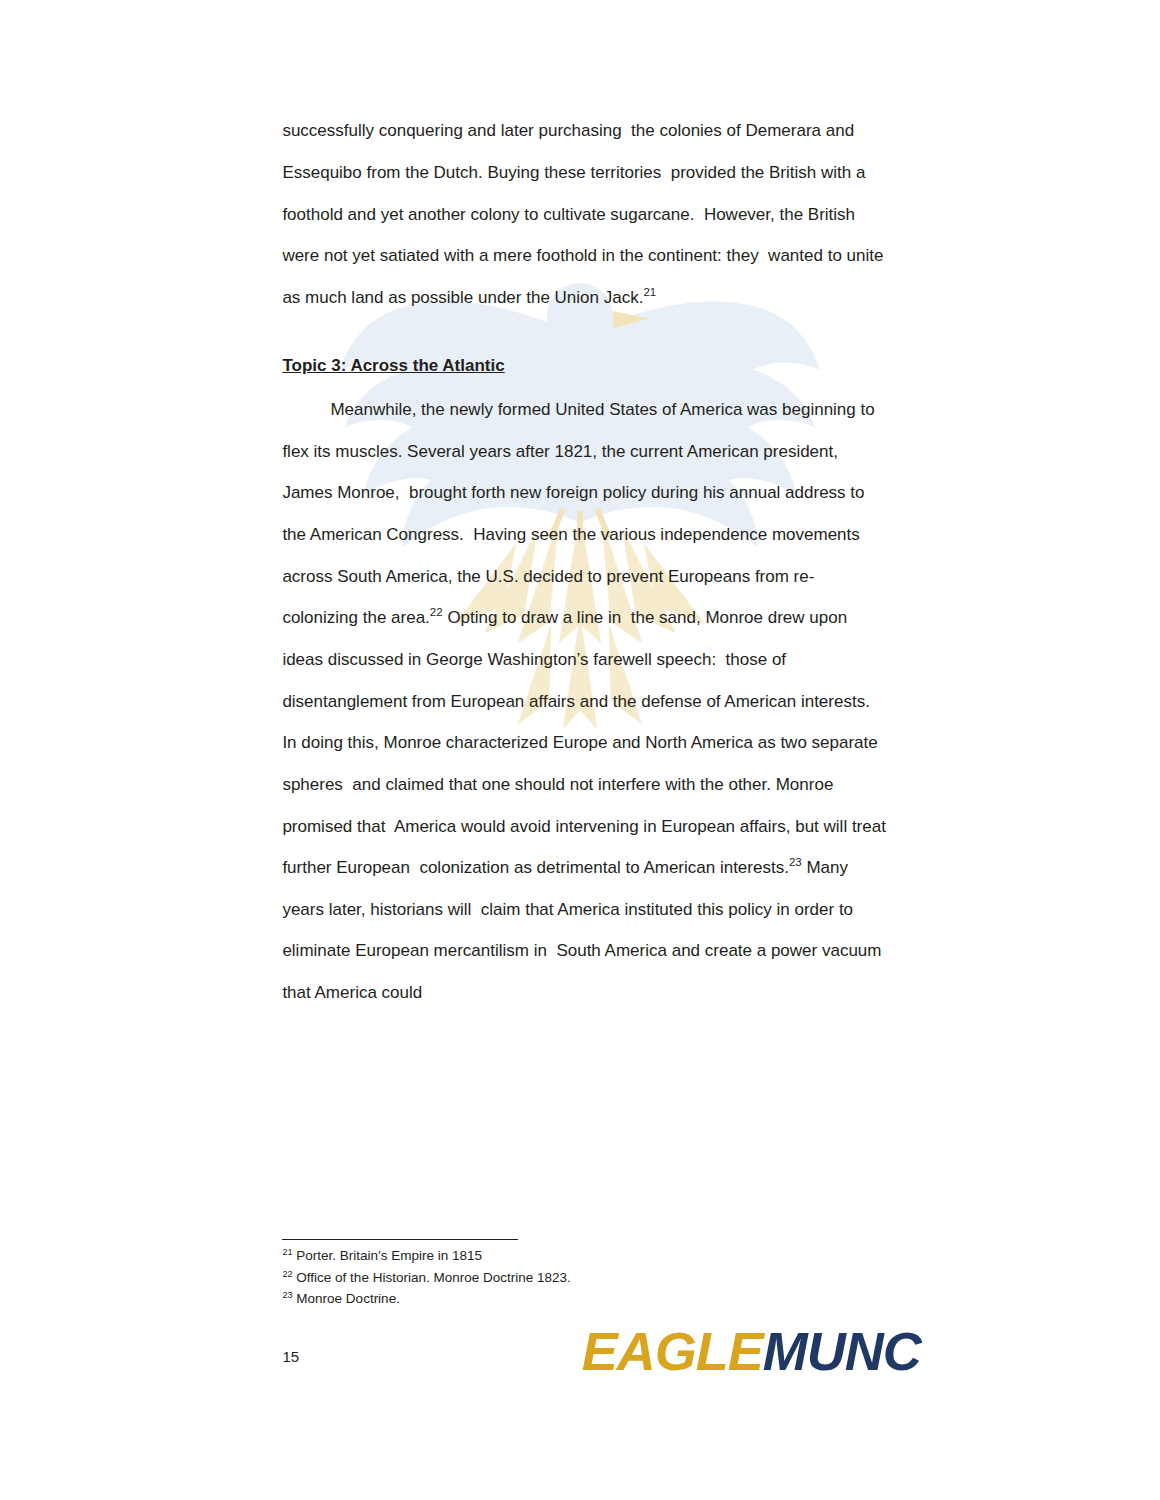successfully conquering and later purchasing the colonies of Demerara and Essequibo from the Dutch. Buying these territories provided the British with a foothold and yet another colony to cultivate sugarcane. However, the British were not yet satiated with a mere foothold in the continent: they wanted to unite as much land as possible under the Union Jack.21
Topic 3: Across the Atlantic
Meanwhile, the newly formed United States of America was beginning to flex its muscles. Several years after 1821, the current American president, James Monroe, brought forth new foreign policy during his annual address to the American Congress. Having seen the various independence movements across South America, the U.S. decided to prevent Europeans from re-colonizing the area.22 Opting to draw a line in the sand, Monroe drew upon ideas discussed in George Washington’s farewell speech: those of disentanglement from European affairs and the defense of American interests. In doing this, Monroe characterized Europe and North America as two separate spheres and claimed that one should not interfere with the other. Monroe promised that America would avoid intervening in European affairs, but will treat further European colonization as detrimental to American interests.23 Many years later, historians will claim that America instituted this policy in order to eliminate European mercantilism in South America and create a power vacuum that America could
21 Porter. Britain's Empire in 1815
22 Office of the Historian. Monroe Doctrine 1823.
23 Monroe Doctrine.
15
EAGLE MUNC